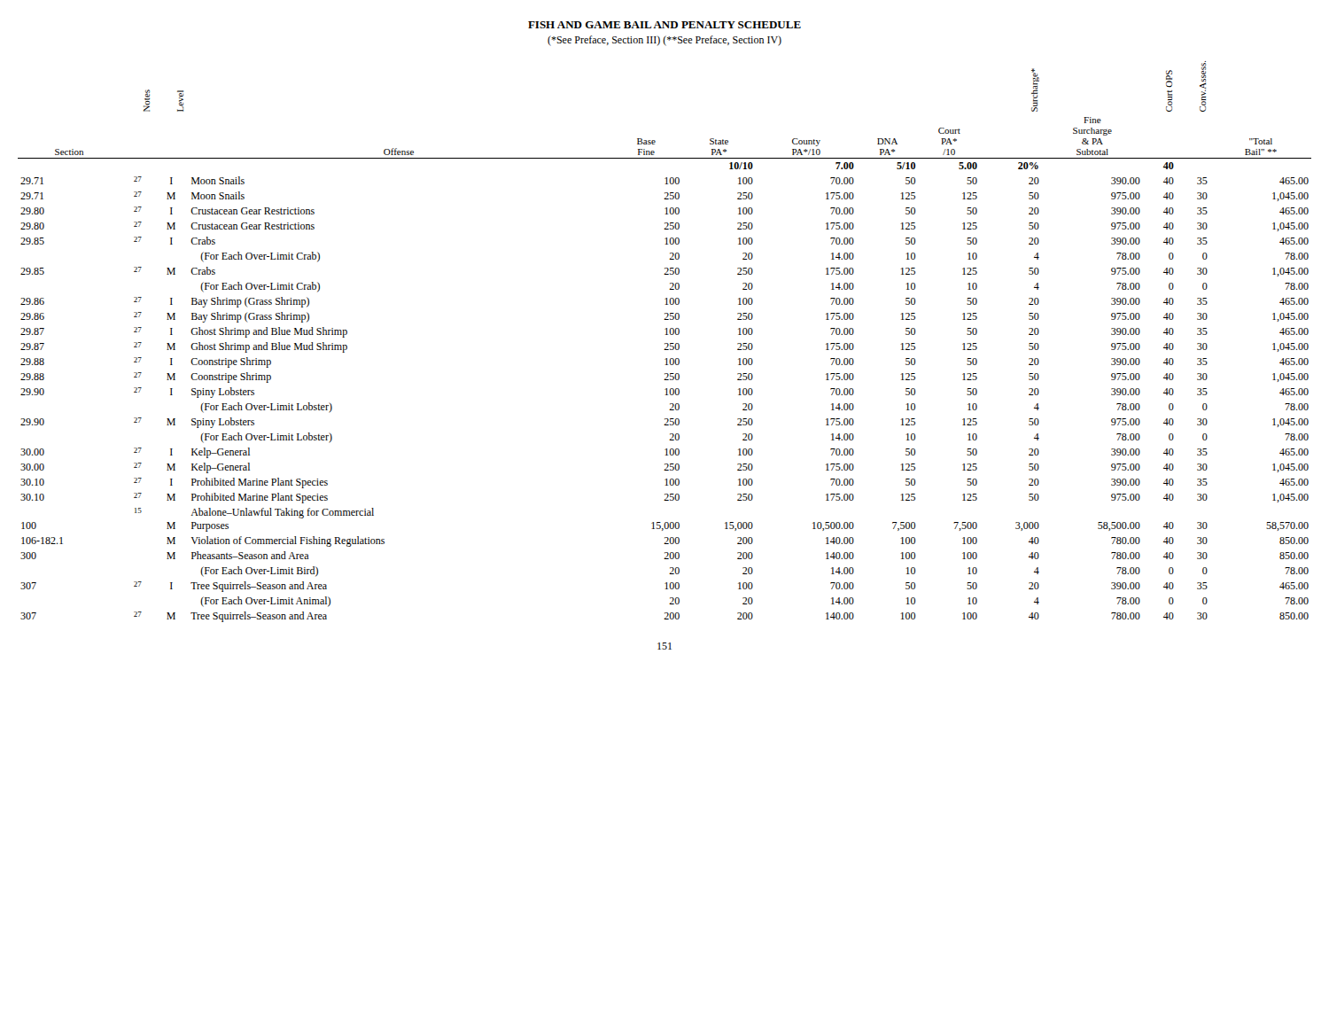FISH AND GAME BAIL AND PENALTY SCHEDULE
(*See Preface, Section III) (**See Preface, Section IV)
| | Notes | Level | | | | | | | Surcharge* | | Court OPS | Conv.Assess. | |
| --- | --- | --- | --- | --- | --- | --- | --- | --- | --- | --- | --- | --- | --- |
| Section | | | Offense | Base Fine | State PA* | County PA*/10 | DNA PA* | Court PA* /10 | | Fine Surcharge & PA Subtotal | | | "Total Bail" ** |
| | | | | | 10/10 | 7.00 | 5/10 | 5.00 | 20% | | 40 | | |
| 29.71 | 27 | I | Moon Snails | 100 | 100 | 70.00 | 50 | 50 | 20 | 390.00 | 40 | 35 | 465.00 |
| 29.71 | 27 | M | Moon Snails | 250 | 250 | 175.00 | 125 | 125 | 50 | 975.00 | 40 | 30 | 1,045.00 |
| 29.80 | 27 | I | Crustacean Gear Restrictions | 100 | 100 | 70.00 | 50 | 50 | 20 | 390.00 | 40 | 35 | 465.00 |
| 29.80 | 27 | M | Crustacean Gear Restrictions | 250 | 250 | 175.00 | 125 | 125 | 50 | 975.00 | 40 | 30 | 1,045.00 |
| 29.85 | 27 | I | Crabs | 100 | 100 | 70.00 | 50 | 50 | 20 | 390.00 | 40 | 35 | 465.00 |
| | | | (For Each Over-Limit Crab) | 20 | 20 | 14.00 | 10 | 10 | 4 | 78.00 | 0 | 0 | 78.00 |
| 29.85 | 27 | M | Crabs | 250 | 250 | 175.00 | 125 | 125 | 50 | 975.00 | 40 | 30 | 1,045.00 |
| | | | (For Each Over-Limit Crab) | 20 | 20 | 14.00 | 10 | 10 | 4 | 78.00 | 0 | 0 | 78.00 |
| 29.86 | 27 | I | Bay Shrimp (Grass Shrimp) | 100 | 100 | 70.00 | 50 | 50 | 20 | 390.00 | 40 | 35 | 465.00 |
| 29.86 | 27 | M | Bay Shrimp (Grass Shrimp) | 250 | 250 | 175.00 | 125 | 125 | 50 | 975.00 | 40 | 30 | 1,045.00 |
| 29.87 | 27 | I | Ghost Shrimp and Blue Mud Shrimp | 100 | 100 | 70.00 | 50 | 50 | 20 | 390.00 | 40 | 35 | 465.00 |
| 29.87 | 27 | M | Ghost Shrimp and Blue Mud Shrimp | 250 | 250 | 175.00 | 125 | 125 | 50 | 975.00 | 40 | 30 | 1,045.00 |
| 29.88 | 27 | I | Coonstripe Shrimp | 100 | 100 | 70.00 | 50 | 50 | 20 | 390.00 | 40 | 35 | 465.00 |
| 29.88 | 27 | M | Coonstripe Shrimp | 250 | 250 | 175.00 | 125 | 125 | 50 | 975.00 | 40 | 30 | 1,045.00 |
| 29.90 | 27 | I | Spiny Lobsters | 100 | 100 | 70.00 | 50 | 50 | 20 | 390.00 | 40 | 35 | 465.00 |
| | | | (For Each Over-Limit Lobster) | 20 | 20 | 14.00 | 10 | 10 | 4 | 78.00 | 0 | 0 | 78.00 |
| 29.90 | 27 | M | Spiny Lobsters | 250 | 250 | 175.00 | 125 | 125 | 50 | 975.00 | 40 | 30 | 1,045.00 |
| | | | (For Each Over-Limit Lobster) | 20 | 20 | 14.00 | 10 | 10 | 4 | 78.00 | 0 | 0 | 78.00 |
| 30.00 | 27 | I | Kelp–General | 100 | 100 | 70.00 | 50 | 50 | 20 | 390.00 | 40 | 35 | 465.00 |
| 30.00 | 27 | M | Kelp–General | 250 | 250 | 175.00 | 125 | 125 | 50 | 975.00 | 40 | 30 | 1,045.00 |
| 30.10 | 27 | I | Prohibited Marine Plant Species | 100 | 100 | 70.00 | 50 | 50 | 20 | 390.00 | 40 | 35 | 465.00 |
| 30.10 | 27 | M | Prohibited Marine Plant Species | 250 | 250 | 175.00 | 125 | 125 | 50 | 975.00 | 40 | 30 | 1,045.00 |
| 100 | 15 | M | Abalone–Unlawful Taking for Commercial Purposes | 15,000 | 15,000 | 10,500.00 | 7,500 | 7,500 | 3,000 | 58,500.00 | 40 | 30 | 58,570.00 |
| 106-182.1 | | M | Violation of Commercial Fishing Regulations | 200 | 200 | 140.00 | 100 | 100 | 40 | 780.00 | 40 | 30 | 850.00 |
| 300 | | M | Pheasants–Season and Area | 200 | 200 | 140.00 | 100 | 100 | 40 | 780.00 | 40 | 30 | 850.00 |
| | | | (For Each Over-Limit Bird) | 20 | 20 | 14.00 | 10 | 10 | 4 | 78.00 | 0 | 0 | 78.00 |
| 307 | 27 | I | Tree Squirrels–Season and Area | 100 | 100 | 70.00 | 50 | 50 | 20 | 390.00 | 40 | 35 | 465.00 |
| | | | (For Each Over-Limit Animal) | 20 | 20 | 14.00 | 10 | 10 | 4 | 78.00 | 0 | 0 | 78.00 |
| 307 | 27 | M | Tree Squirrels–Season and Area | 200 | 200 | 140.00 | 100 | 100 | 40 | 780.00 | 40 | 30 | 850.00 |
151